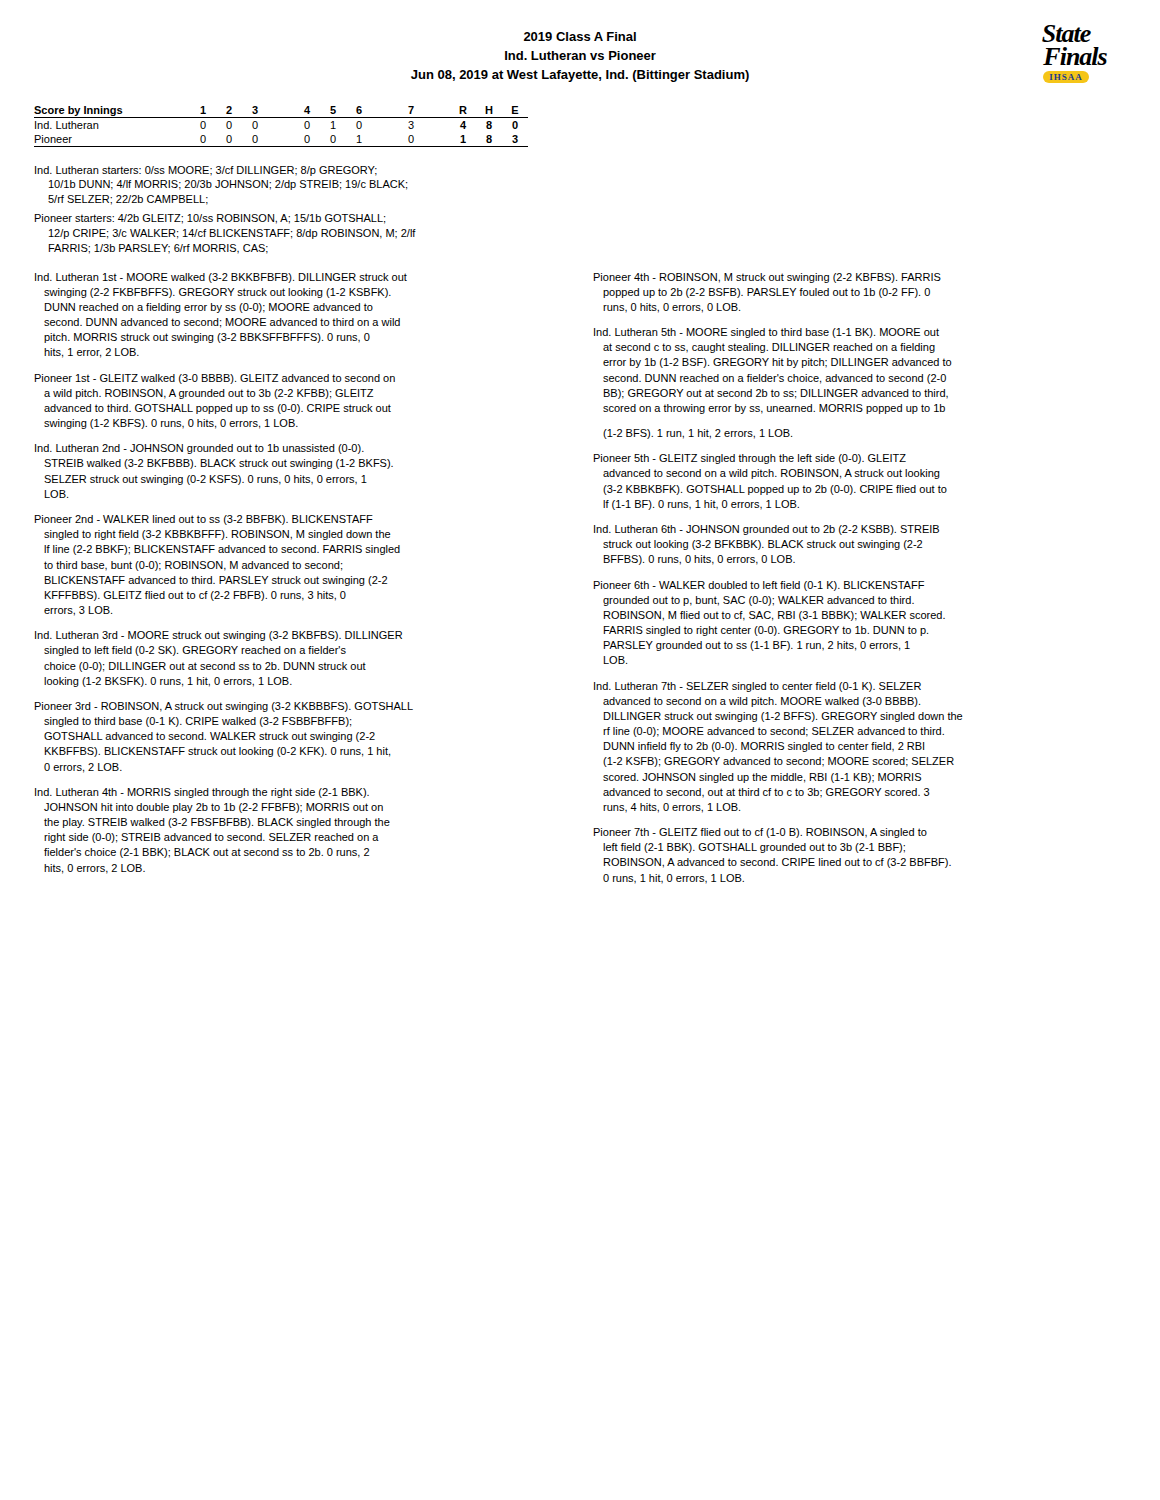State
Finals
IHSAA
2019 Class A Final
Ind. Lutheran vs Pioneer
Jun 08, 2019 at West Lafayette, Ind. (Bittinger Stadium)
| Score by Innings | 1 | 2 | 3 | | 4 | 5 | 6 | | 7 | | R | H | E |
| --- | --- | --- | --- | --- | --- | --- | --- | --- | --- | --- | --- | --- | --- |
| Ind. Lutheran | 0 | 0 | 0 | | 0 | 1 | 0 | | 3 | | 4 | 8 | 0 |
| Pioneer | 0 | 0 | 0 | | 0 | 0 | 1 | | 0 | | 1 | 8 | 3 |
Ind. Lutheran starters: 0/ss MOORE; 3/cf DILLINGER; 8/p GREGORY; 10/1b DUNN; 4/lf MORRIS; 20/3b JOHNSON; 2/dp STREIB; 19/c BLACK; 5/rf SELZER; 22/2b CAMPBELL;
Pioneer starters: 4/2b GLEITZ; 10/ss ROBINSON, A; 15/1b GOTSHALL; 12/p CRIPE; 3/c WALKER; 14/cf BLICKENSTAFF; 8/dp ROBINSON, M; 2/lf FARRIS; 1/3b PARSLEY; 6/rf MORRIS, CAS;
Ind. Lutheran 1st - MOORE walked (3-2 BKKBFBFB). DILLINGER struck out swinging (2-2 FKBFBFFS). GREGORY struck out looking (1-2 KSBFK). DUNN reached on a fielding error by ss (0-0); MOORE advanced to second. DUNN advanced to second; MOORE advanced to third on a wild pitch. MORRIS struck out swinging (3-2 BBKSFFBFFFS). 0 runs, 0 hits, 1 error, 2 LOB.
Pioneer 1st - GLEITZ walked (3-0 BBBB). GLEITZ advanced to second on a wild pitch. ROBINSON, A grounded out to 3b (2-2 KFBB); GLEITZ advanced to third. GOTSHALL popped up to ss (0-0). CRIPE struck out swinging (1-2 KBFS). 0 runs, 0 hits, 0 errors, 1 LOB.
Ind. Lutheran 2nd - JOHNSON grounded out to 1b unassisted (0-0). STREIB walked (3-2 BKFBBB). BLACK struck out swinging (1-2 BKFS). SELZER struck out swinging (0-2 KSFS). 0 runs, 0 hits, 0 errors, 1 LOB.
Pioneer 2nd - WALKER lined out to ss (3-2 BBFBK). BLICKENSTAFF singled to right field (3-2 KBBKBFFF). ROBINSON, M singled down the lf line (2-2 BBKF); BLICKENSTAFF advanced to second. FARRIS singled to third base, bunt (0-0); ROBINSON, M advanced to second; BLICKENSTAFF advanced to third. PARSLEY struck out swinging (2-2 KFFFBBS). GLEITZ flied out to cf (2-2 FBFB). 0 runs, 3 hits, 0 errors, 3 LOB.
Ind. Lutheran 3rd - MOORE struck out swinging (3-2 BKBFBS). DILLINGER singled to left field (0-2 SK). GREGORY reached on a fielder's choice (0-0); DILLINGER out at second ss to 2b. DUNN struck out looking (1-2 BKSFK). 0 runs, 1 hit, 0 errors, 1 LOB.
Pioneer 3rd - ROBINSON, A struck out swinging (3-2 KKBBBFS). GOTSHALL singled to third base (0-1 K). CRIPE walked (3-2 FSBBFBFFB); GOTSHALL advanced to second. WALKER struck out swinging (2-2 KKBFFBS). BLICKENSTAFF struck out looking (0-2 KFK). 0 runs, 1 hit, 0 errors, 2 LOB.
Ind. Lutheran 4th - MORRIS singled through the right side (2-1 BBK). JOHNSON hit into double play 2b to 1b (2-2 FFBFB); MORRIS out on the play. STREIB walked (3-2 FBSFBFBB). BLACK singled through the right side (0-0); STREIB advanced to second. SELZER reached on a fielder's choice (2-1 BBK); BLACK out at second ss to 2b. 0 runs, 2 hits, 0 errors, 2 LOB.
Pioneer 4th - ROBINSON, M struck out swinging (2-2 KBFBS). FARRIS popped up to 2b (2-2 BSFB). PARSLEY fouled out to 1b (0-2 FF). 0 runs, 0 hits, 0 errors, 0 LOB.
Ind. Lutheran 5th - MOORE singled to third base (1-1 BK). MOORE out at second c to ss, caught stealing. DILLINGER reached on a fielding error by 1b (1-2 BSF). GREGORY hit by pitch; DILLINGER advanced to second. DUNN reached on a fielder's choice, advanced to second (2-0 BB); GREGORY out at second 2b to ss; DILLINGER advanced to third, scored on a throwing error by ss, unearned. MORRIS popped up to 1b
(1-2 BFS). 1 run, 1 hit, 2 errors, 1 LOB.
Pioneer 5th - GLEITZ singled through the left side (0-0). GLEITZ advanced to second on a wild pitch. ROBINSON, A struck out looking (3-2 KBBKBFK). GOTSHALL popped up to 2b (0-0). CRIPE flied out to lf (1-1 BF). 0 runs, 1 hit, 0 errors, 1 LOB.
Ind. Lutheran 6th - JOHNSON grounded out to 2b (2-2 KSBB). STREIB struck out looking (3-2 BFKBBK). BLACK struck out swinging (2-2 BFFBS). 0 runs, 0 hits, 0 errors, 0 LOB.
Pioneer 6th - WALKER doubled to left field (0-1 K). BLICKENSTAFF grounded out to p, bunt, SAC (0-0); WALKER advanced to third. ROBINSON, M flied out to cf, SAC, RBI (3-1 BBBK); WALKER scored. FARRIS singled to right center (0-0). GREGORY to 1b. DUNN to p. PARSLEY grounded out to ss (1-1 BF). 1 run, 2 hits, 0 errors, 1 LOB.
Ind. Lutheran 7th - SELZER singled to center field (0-1 K). SELZER advanced to second on a wild pitch. MOORE walked (3-0 BBBB). DILLINGER struck out swinging (1-2 BFFS). GREGORY singled down the rf line (0-0); MOORE advanced to second; SELZER advanced to third. DUNN infield fly to 2b (0-0). MORRIS singled to center field, 2 RBI (1-2 KSFB); GREGORY advanced to second; MOORE scored; SELZER scored. JOHNSON singled up the middle, RBI (1-1 KB); MORRIS advanced to second, out at third cf to c to 3b; GREGORY scored. 3 runs, 4 hits, 0 errors, 1 LOB.
Pioneer 7th - GLEITZ flied out to cf (1-0 B). ROBINSON, A singled to left field (2-1 BBK). GOTSHALL grounded out to 3b (2-1 BBF); ROBINSON, A advanced to second. CRIPE lined out to cf (3-2 BBFBF). 0 runs, 1 hit, 0 errors, 1 LOB.